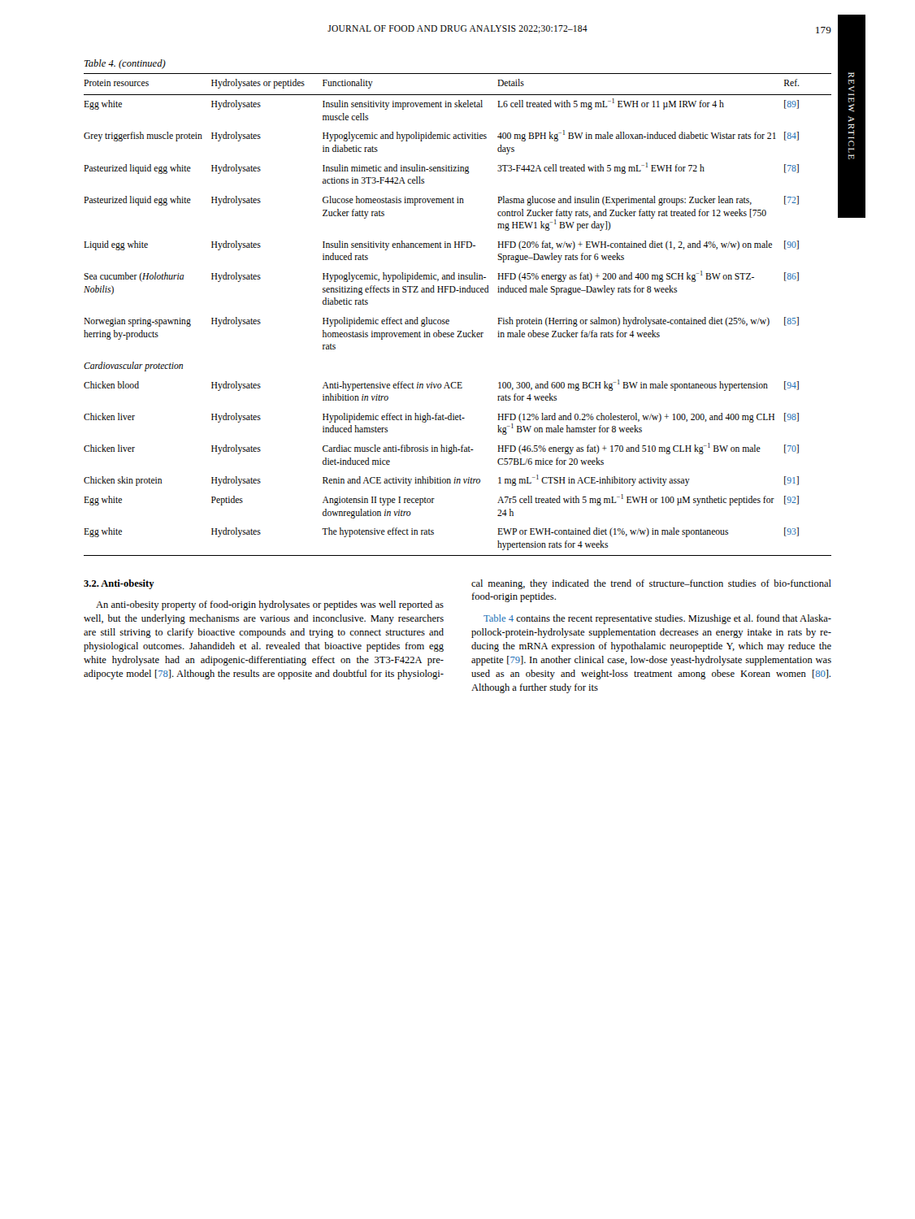Review Article
JOURNAL OF FOOD AND DRUG ANALYSIS 2022;30:172–184
179
Table 4. (continued)
| Protein resources | Hydrolysates or peptides | Functionality | Details | Ref. |
| --- | --- | --- | --- | --- |
| Egg white | Hydrolysates | Insulin sensitivity improvement in skeletal muscle cells | L6 cell treated with 5 mg mL −1 EWH or 11 µM IRW for 4 h | [ 89 ] |
| Grey triggerfish muscle protein | Hydrolysates | Hypoglycemic and hypolipidemic activities in diabetic rats | 400 mg BPH kg −1 BW in male alloxan-induced diabetic Wistar rats for 21 days | [ 84 ] |
| Pasteurized liquid egg white | Hydrolysates | Insulin mimetic and insulin-sensitizing actions in 3T3-F442A cells | 3T3-F442A cell treated with 5 mg mL −1 EWH for 72 h | [ 78 ] |
| Pasteurized liquid egg white | Hydrolysates | Glucose homeostasis improvement in Zucker fatty rats | Plasma glucose and insulin (Experimental groups: Zucker lean rats, control Zucker fatty rats, and Zucker fatty rat treated for 12 weeks [750 mg HEW1 kg −1 BW per day]) | [ 72 ] |
| Liquid egg white | Hydrolysates | Insulin sensitivity enhancement in HFD-induced rats | HFD (20% fat, w/w) + EWH-contained diet (1, 2, and 4%, w/w) on male Sprague–Dawley rats for 6 weeks | [ 90 ] |
| Sea cucumber ( Holothuria Nobilis ) | Hydrolysates | Hypoglycemic, hypolipidemic, and insulin-sensitizing effects in STZ and HFD-induced diabetic rats | HFD (45% energy as fat) + 200 and 400 mg SCH kg −1 BW on STZ-induced male Sprague–Dawley rats for 8 weeks | [ 86 ] |
| Norwegian spring-spawning herring by-products | Hydrolysates | Hypolipidemic effect and glucose homeostasis improvement in obese Zucker rats | Fish protein (Herring or salmon) hydrolysate-contained diet (25%, w/w) in male obese Zucker fa/fa rats for 4 weeks | [ 85 ] |
| Cardiovascular protection |
| Chicken blood | Hydrolysates | Anti-hypertensive effect in vivo ACE inhibition in vitro | 100, 300, and 600 mg BCH kg −1 BW in male spontaneous hypertension rats for 4 weeks | [ 94 ] |
| Chicken liver | Hydrolysates | Hypolipidemic effect in high-fat-diet-induced hamsters | HFD (12% lard and 0.2% cholesterol, w/w) + 100, 200, and 400 mg CLH kg −1 BW on male hamster for 8 weeks | [ 98 ] |
| Chicken liver | Hydrolysates | Cardiac muscle anti-fibrosis in high-fat-diet-induced mice | HFD (46.5% energy as fat) + 170 and 510 mg CLH kg −1 BW on male C57BL/6 mice for 20 weeks | [ 70 ] |
| Chicken skin protein | Hydrolysates | Renin and ACE activity inhibition in vitro | 1 mg mL −1 CTSH in ACE-inhibitory activity assay | [ 91 ] |
| Egg white | Peptides | Angiotensin II type I receptor downregulation in vitro | A7r5 cell treated with 5 mg mL −1 EWH or 100 µM synthetic peptides for 24 h | [ 92 ] |
| Egg white | Hydrolysates | The hypotensive effect in rats | EWP or EWH-contained diet (1%, w/w) in male spontaneous hypertension rats for 4 weeks | [ 93 ] |
3.2. Anti-obesity
An anti-obesity property of food-origin hydrolysates or peptides was well reported as well, but the underlying mechanisms are various and inconclusive. Many researchers are still striving to clarify bioactive compounds and trying to connect structures and physiological outcomes. Jahandideh et al. revealed that bioactive peptides from egg white hydrolysate had an adipogenic-differentiating effect on the 3T3-F422A pre-adipocyte model [78]. Although the results are opposite and doubtful for its physiological meaning, they indicated the trend of structure–function studies of bio-functional food-origin peptides.
Table 4 contains the recent representative studies. Mizushige et al. found that Alaska-pollock-protein-hydrolysate supplementation decreases an energy intake in rats by reducing the mRNA expression of hypothalamic neuropeptide Y, which may reduce the appetite [79]. In another clinical case, low-dose yeast-hydrolysate supplementation was used as an obesity and weight-loss treatment among obese Korean women [80]. Although a further study for its